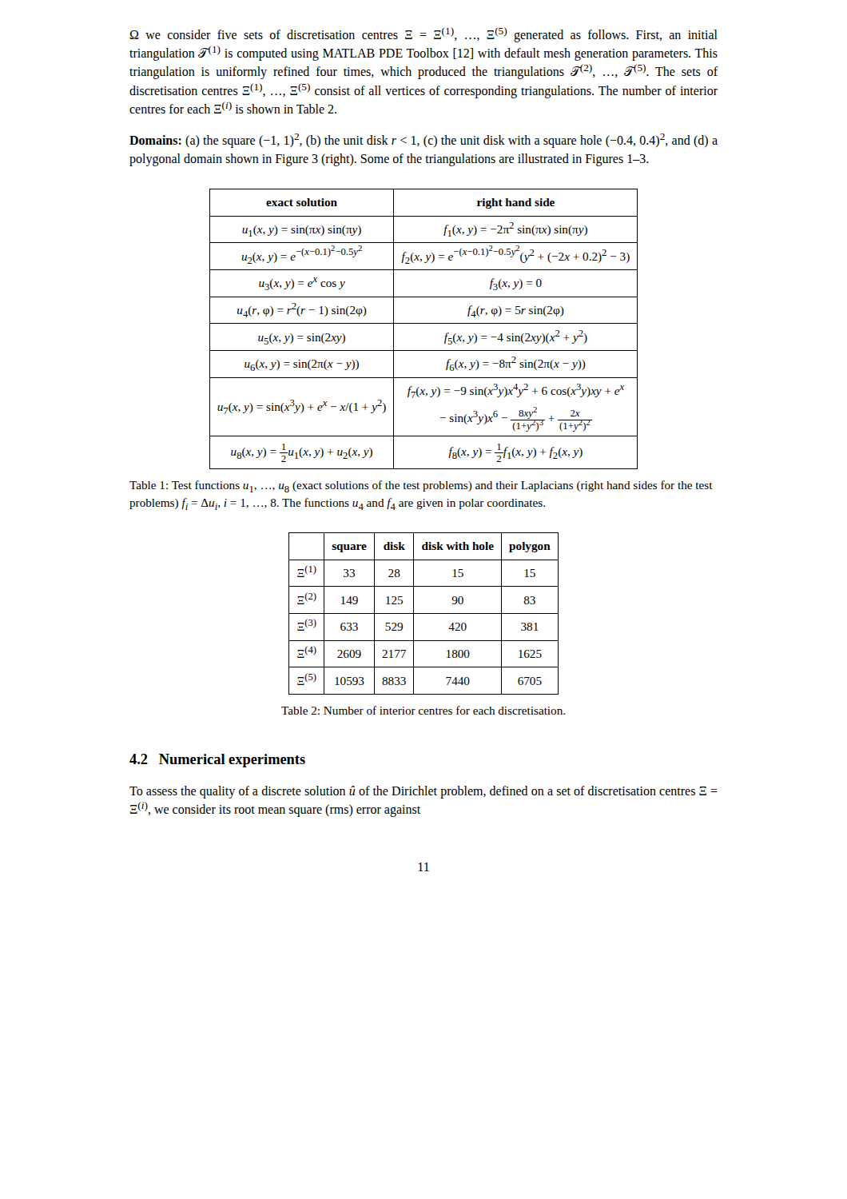Ω we consider five sets of discretisation centres Ξ = Ξ(1), …, Ξ(5) generated as follows. First, an initial triangulation 𝒯(1) is computed using MATLAB PDE Toolbox [12] with default mesh generation parameters. This triangulation is uniformly refined four times, which produced the triangulations 𝒯(2), …, 𝒯(5). The sets of discretisation centres Ξ(1), …, Ξ(5) consist of all vertices of corresponding triangulations. The number of interior centres for each Ξ(i) is shown in Table 2.
Domains: (a) the square (−1, 1)2, (b) the unit disk r < 1, (c) the unit disk with a square hole (−0.4, 0.4)2, and (d) a polygonal domain shown in Figure 3 (right). Some of the triangulations are illustrated in Figures 1–3.
| exact solution | right hand side |
| --- | --- |
| u 1 ( x , y ) = sin(π x ) sin(π y ) | f 1 ( x , y ) = −2π 2 sin(π x ) sin(π y ) |
| u 2 ( x , y ) = e −( x −0.1) 2 −0.5 y 2 | f 2 ( x , y ) = e −( x −0.1) 2 −0.5 y 2 ( y 2 + (−2 x + 0.2) 2 − 3) |
| u 3 ( x , y ) = e x cos y | f 3 ( x , y ) = 0 |
| u 4 ( r , φ) = r 2 ( r − 1) sin(2φ) | f 4 ( r , φ) = 5 r sin(2φ) |
| u 5 ( x , y ) = sin(2 xy ) | f 5 ( x , y ) = −4 sin(2 xy )( x 2 + y 2 ) |
| u 6 ( x , y ) = sin(2π( x − y )) | f 6 ( x , y ) = −8π 2 sin(2π( x − y )) |
| u 7 ( x , y ) = sin( x 3 y ) + e x − x /(1 + y 2 ) | f 7 ( x , y ) = −9 sin( x 3 y ) x 4 y 2 + 6 cos( x 3 y ) xy + e x |
| − sin( x 3 y ) x 6 − 8 xy 2 (1+ y 2 ) 3 + 2 x (1+ y 2 ) 2 |
| u 8 ( x , y ) = 1 2 u 1 ( x , y ) + u 2 ( x , y ) | f 8 ( x , y ) = 1 2 f 1 ( x , y ) + f 2 ( x , y ) |
Table 1: Test functions u1, …, u8 (exact solutions of the test problems) and their Laplacians (right hand sides for the test problems) fi = Δui, i = 1, …, 8. The functions u4 and f4 are given in polar coordinates.
| | square | disk | disk with hole | polygon |
| --- | --- | --- | --- | --- |
| Ξ (1) | 33 | 28 | 15 | 15 |
| Ξ (2) | 149 | 125 | 90 | 83 |
| Ξ (3) | 633 | 529 | 420 | 381 |
| Ξ (4) | 2609 | 2177 | 1800 | 1625 |
| Ξ (5) | 10593 | 8833 | 7440 | 6705 |
Table 2: Number of interior centres for each discretisation.
4.2 Numerical experiments
To assess the quality of a discrete solution û of the Dirichlet problem, defined on a set of discretisation centres Ξ = Ξ(i), we consider its root mean square (rms) error against
11